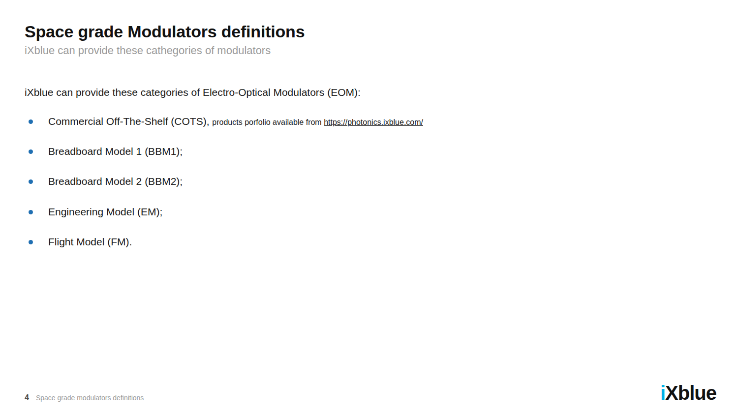Space grade Modulators definitions
iXblue can provide these cathegories of modulators
iXblue can provide these categories of Electro-Optical Modulators (EOM):
Commercial Off-The-Shelf (COTS), products porfolio available from https://photonics.ixblue.com/
Breadboard Model 1 (BBM1);
Breadboard Model 2 (BBM2);
Engineering Model (EM);
Flight Model (FM).
4 Space grade modulators definitions
i Xblue